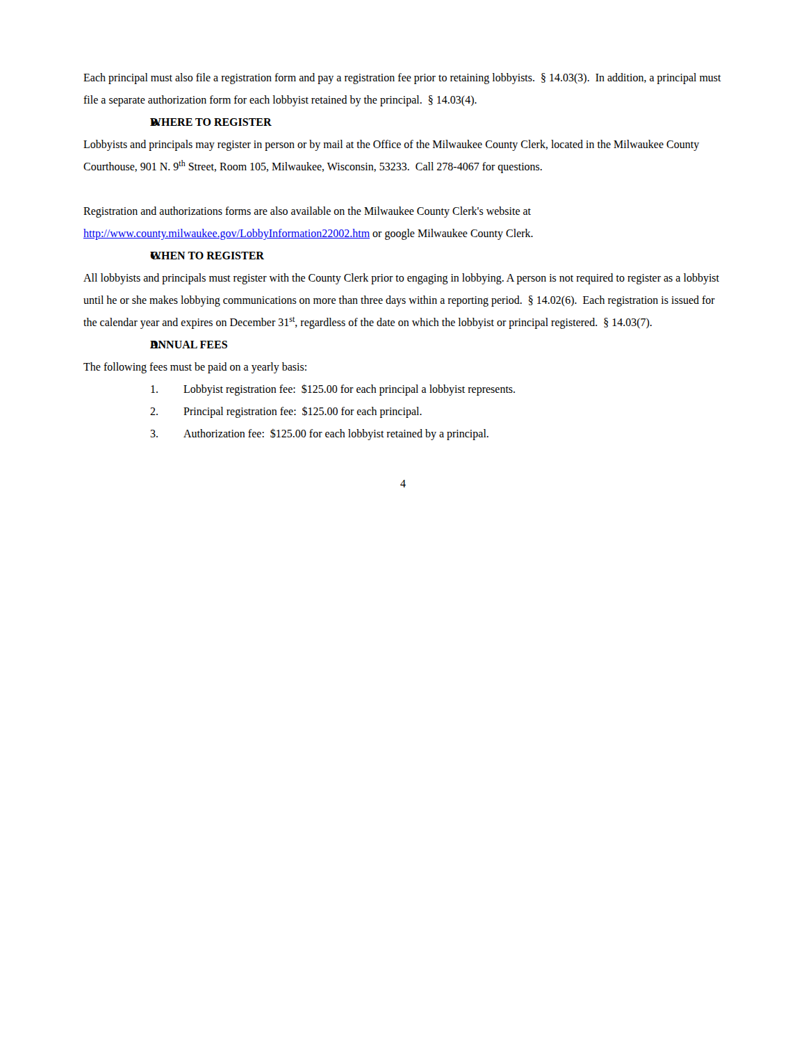Each principal must also file a registration form and pay a registration fee prior to retaining lobbyists. § 14.03(3). In addition, a principal must file a separate authorization form for each lobbyist retained by the principal. § 14.03(4).
B. WHERE TO REGISTER
Lobbyists and principals may register in person or by mail at the Office of the Milwaukee County Clerk, located in the Milwaukee County Courthouse, 901 N. 9th Street, Room 105, Milwaukee, Wisconsin, 53233. Call 278-4067 for questions.
Registration and authorizations forms are also available on the Milwaukee County Clerk's website at http://www.county.milwaukee.gov/LobbyInformation22002.htm or google Milwaukee County Clerk.
C. WHEN TO REGISTER
All lobbyists and principals must register with the County Clerk prior to engaging in lobbying. A person is not required to register as a lobbyist until he or she makes lobbying communications on more than three days within a reporting period. § 14.02(6). Each registration is issued for the calendar year and expires on December 31st, regardless of the date on which the lobbyist or principal registered. § 14.03(7).
D. ANNUAL FEES
The following fees must be paid on a yearly basis:
1. Lobbyist registration fee: $125.00 for each principal a lobbyist represents.
2. Principal registration fee: $125.00 for each principal.
3. Authorization fee: $125.00 for each lobbyist retained by a principal.
4